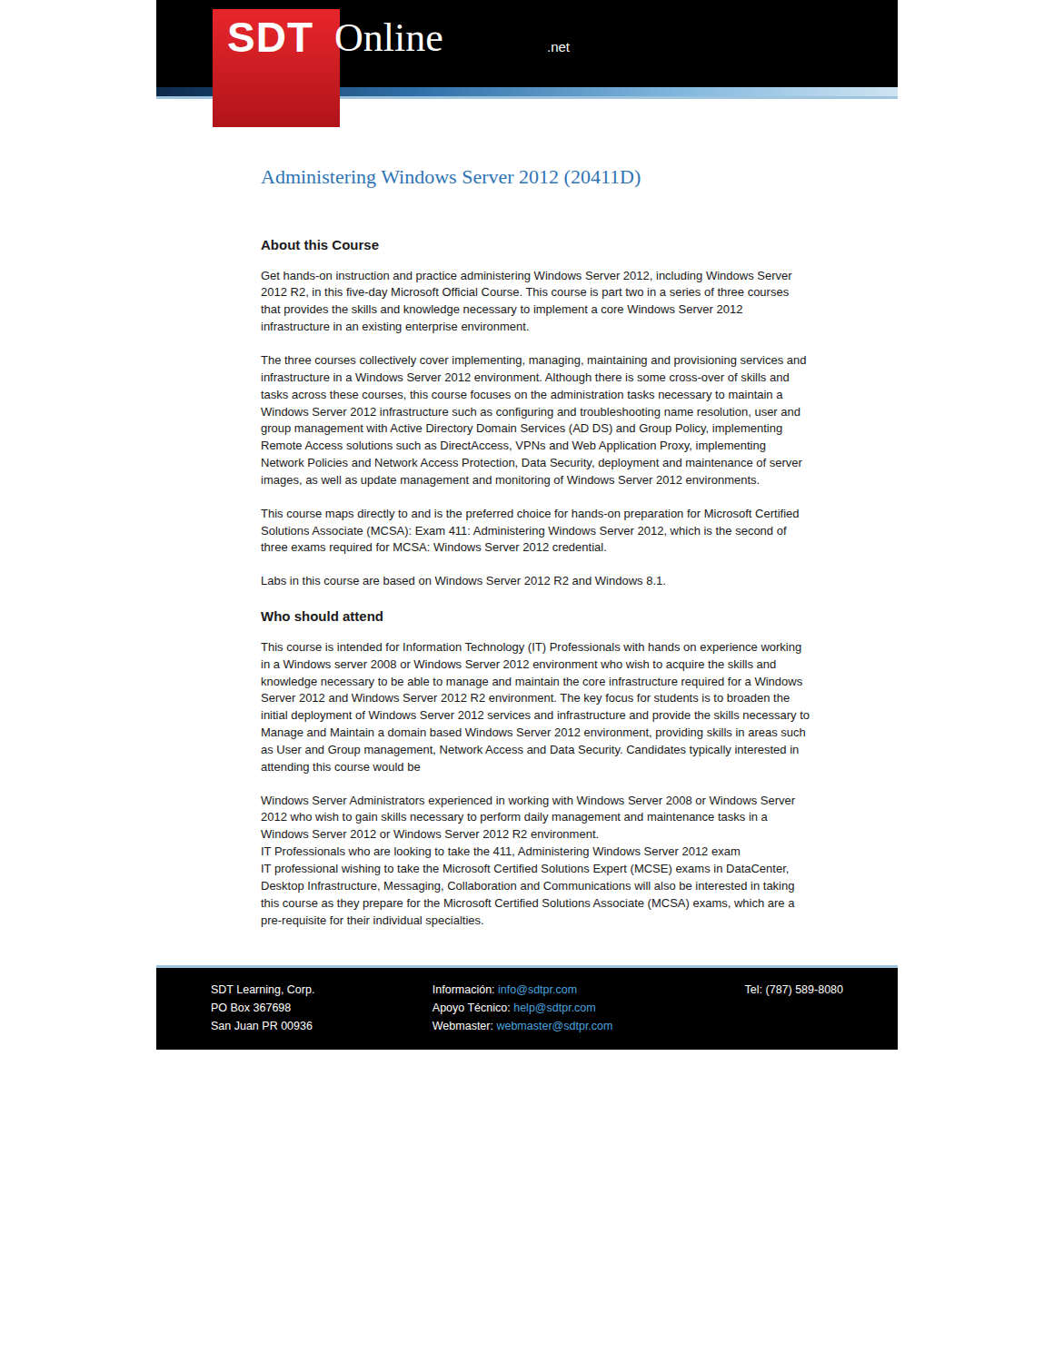SDT
Online
.net
Administering Windows Server 2012 (20411D)
About this Course
Get hands-on instruction and practice administering Windows Server 2012, including Windows Server 2012 R2, in this five-day Microsoft Official Course. This course is part two in a series of three courses that provides the skills and knowledge necessary to implement a core Windows Server 2012 infrastructure in an existing enterprise environment.
The three courses collectively cover implementing, managing, maintaining and provisioning services and infrastructure in a Windows Server 2012 environment. Although there is some cross-over of skills and tasks across these courses, this course focuses on the administration tasks necessary to maintain a Windows Server 2012 infrastructure such as configuring and troubleshooting name resolution, user and group management with Active Directory Domain Services (AD DS) and Group Policy, implementing Remote Access solutions such as DirectAccess, VPNs and Web Application Proxy, implementing Network Policies and Network Access Protection, Data Security, deployment and maintenance of server images, as well as update management and monitoring of Windows Server 2012 environments.
This course maps directly to and is the preferred choice for hands-on preparation for Microsoft Certified Solutions Associate (MCSA): Exam 411: Administering Windows Server 2012, which is the second of three exams required for MCSA: Windows Server 2012 credential.
Labs in this course are based on Windows Server 2012 R2 and Windows 8.1.
Who should attend
This course is intended for Information Technology (IT) Professionals with hands on experience working in a Windows server 2008 or Windows Server 2012 environment who wish to acquire the skills and knowledge necessary to be able to manage and maintain the core infrastructure required for a Windows Server 2012 and Windows Server 2012 R2 environment. The key focus for students is to broaden the initial deployment of Windows Server 2012 services and infrastructure and provide the skills necessary to Manage and Maintain a domain based Windows Server 2012 environment, providing skills in areas such as User and Group management, Network Access and Data Security. Candidates typically interested in attending this course would be
Windows Server Administrators experienced in working with Windows Server 2008 or Windows Server 2012 who wish to gain skills necessary to perform daily management and maintenance tasks in a Windows Server 2012 or Windows Server 2012 R2 environment.
IT Professionals who are looking to take the 411, Administering Windows Server 2012 exam
IT professional wishing to take the Microsoft Certified Solutions Expert (MCSE) exams in DataCenter, Desktop Infrastructure, Messaging, Collaboration and Communications will also be interested in taking this course as they prepare for the Microsoft Certified Solutions Associate (MCSA) exams, which are a pre-requisite for their individual specialties.
SDT Learning, Corp.
PO Box 367698
San Juan PR 00936
Información: info@sdtpr.com
Apoyo Técnico: help@sdtpr.com
Webmaster: webmaster@sdtpr.com
Tel: (787) 589-8080